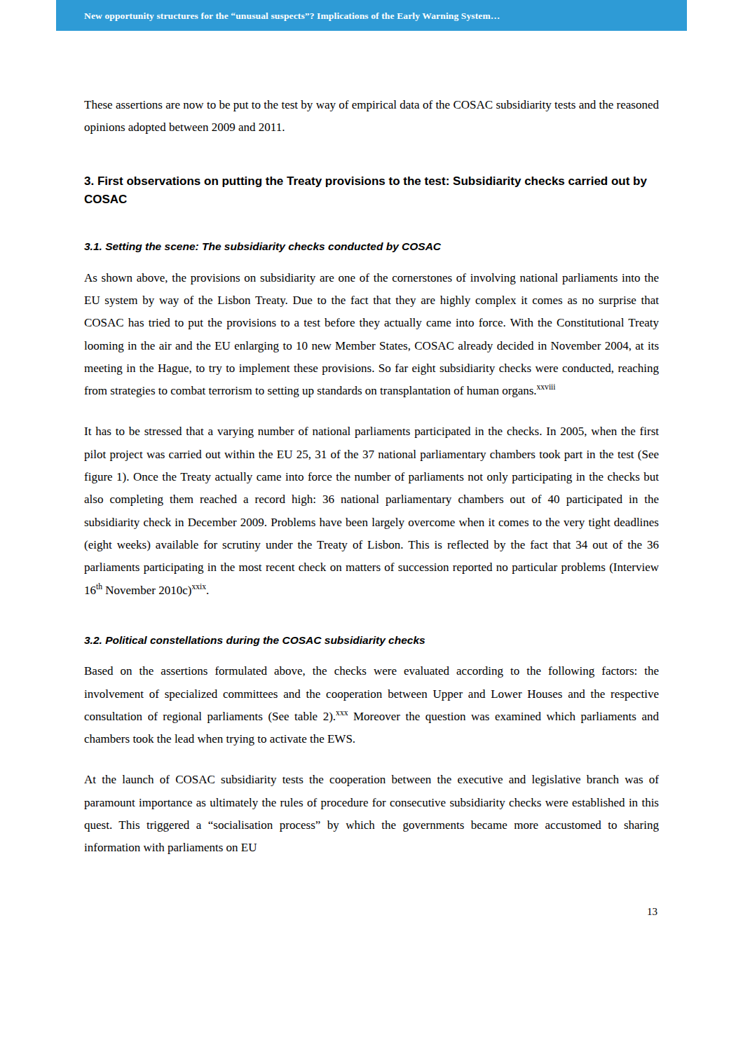New opportunity structures for the “unusual suspects”? Implications of the Early Warning System…
These assertions are now to be put to the test by way of empirical data of the COSAC subsidiarity tests and the reasoned opinions adopted between 2009 and 2011.
3. First observations on putting the Treaty provisions to the test: Subsidiarity checks carried out by COSAC
3.1. Setting the scene: The subsidiarity checks conducted by COSAC
As shown above, the provisions on subsidiarity are one of the cornerstones of involving national parliaments into the EU system by way of the Lisbon Treaty. Due to the fact that they are highly complex it comes as no surprise that COSAC has tried to put the provisions to a test before they actually came into force. With the Constitutional Treaty looming in the air and the EU enlarging to 10 new Member States, COSAC already decided in November 2004, at its meeting in the Hague, to try to implement these provisions. So far eight subsidiarity checks were conducted, reaching from strategies to combat terrorism to setting up standards on transplantation of human organs.xxviii
It has to be stressed that a varying number of national parliaments participated in the checks. In 2005, when the first pilot project was carried out within the EU 25, 31 of the 37 national parliamentary chambers took part in the test (See figure 1). Once the Treaty actually came into force the number of parliaments not only participating in the checks but also completing them reached a record high: 36 national parliamentary chambers out of 40 participated in the subsidiarity check in December 2009. Problems have been largely overcome when it comes to the very tight deadlines (eight weeks) available for scrutiny under the Treaty of Lisbon. This is reflected by the fact that 34 out of the 36 parliaments participating in the most recent check on matters of succession reported no particular problems (Interview 16th November 2010c)xxix.
3.2. Political constellations during the COSAC subsidiarity checks
Based on the assertions formulated above, the checks were evaluated according to the following factors: the involvement of specialized committees and the cooperation between Upper and Lower Houses and the respective consultation of regional parliaments (See table 2).xxx Moreover the question was examined which parliaments and chambers took the lead when trying to activate the EWS.
At the launch of COSAC subsidiarity tests the cooperation between the executive and legislative branch was of paramount importance as ultimately the rules of procedure for consecutive subsidiarity checks were established in this quest. This triggered a “socialisation process” by which the governments became more accustomed to sharing information with parliaments on EU
13